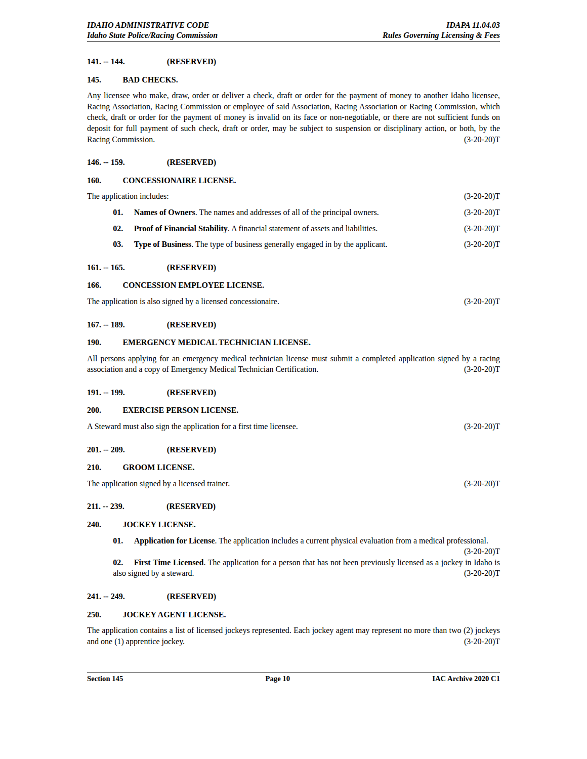IDAHO ADMINISTRATIVE CODE Idaho State Police/Racing Commission
IDAPA 11.04.03 Rules Governing Licensing & Fees
141. -- 144. (RESERVED)
145. BAD CHECKS.
Any licensee who make, draw, order or deliver a check, draft or order for the payment of money to another Idaho licensee, Racing Association, Racing Commission or employee of said Association, Racing Association or Racing Commission, which check, draft or order for the payment of money is invalid on its face or non-negotiable, or there are not sufficient funds on deposit for full payment of such check, draft or order, may be subject to suspension or disciplinary action, or both, by the Racing Commission.(3-20-20)T
146. -- 159. (RESERVED)
160. CONCESSIONAIRE LICENSE.
The application includes:(3-20-20)T
01. Names of Owners. The names and addresses of all of the principal owners.(3-20-20)T
02. Proof of Financial Stability. A financial statement of assets and liabilities.(3-20-20)T
03. Type of Business. The type of business generally engaged in by the applicant.(3-20-20)T
161. -- 165. (RESERVED)
166. CONCESSION EMPLOYEE LICENSE.
The application is also signed by a licensed concessionaire.(3-20-20)T
167. -- 189. (RESERVED)
190. EMERGENCY MEDICAL TECHNICIAN LICENSE.
All persons applying for an emergency medical technician license must submit a completed application signed by a racing association and a copy of Emergency Medical Technician Certification.(3-20-20)T
191. -- 199. (RESERVED)
200. EXERCISE PERSON LICENSE.
A Steward must also sign the application for a first time licensee.(3-20-20)T
201. -- 209. (RESERVED)
210. GROOM LICENSE.
The application signed by a licensed trainer.(3-20-20)T
211. -- 239. (RESERVED)
240. JOCKEY LICENSE.
01. Application for License. The application includes a current physical evaluation from a medical professional.(3-20-20)T
02. First Time Licensed. The application for a person that has not been previously licensed as a jockey in Idaho is also signed by a steward.(3-20-20)T
241. -- 249. (RESERVED)
250. JOCKEY AGENT LICENSE.
The application contains a list of licensed jockeys represented. Each jockey agent may represent no more than two (2) jockeys and one (1) apprentice jockey.(3-20-20)T
Section 145
Page 10
IAC Archive 2020 C1